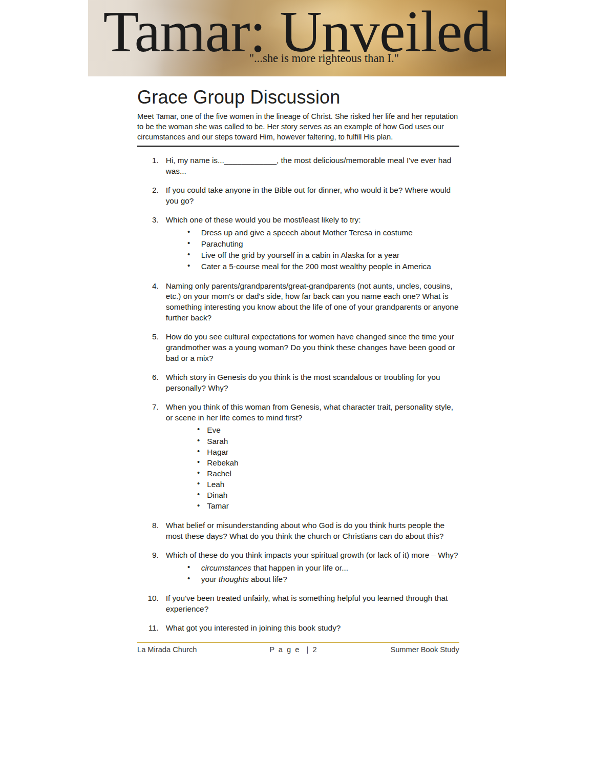Tamar: Unveiled
"...she is more righteous than I."
Grace Group Discussion
Meet Tamar, one of the five women in the lineage of Christ. She risked her life and her reputation to be the woman she was called to be. Her story serves as an example of how God uses our circumstances and our steps toward Him, however faltering, to fulfill His plan.
Hi, my name is...____________, the most delicious/memorable meal I've ever had was...
If you could take anyone in the Bible out for dinner, who would it be? Where would you go?
Which one of these would you be most/least likely to try:
Dress up and give a speech about Mother Teresa in costume
Parachuting
Live off the grid by yourself in a cabin in Alaska for a year
Cater a 5-course meal for the 200 most wealthy people in America
Naming only parents/grandparents/great-grandparents (not aunts, uncles, cousins, etc.) on your mom's or dad's side, how far back can you name each one? What is something interesting you know about the life of one of your grandparents or anyone further back?
How do you see cultural expectations for women have changed since the time your grandmother was a young woman? Do you think these changes have been good or bad or a mix?
Which story in Genesis do you think is the most scandalous or troubling for you personally? Why?
When you think of this woman from Genesis, what character trait, personality style, or scene in her life comes to mind first?
Eve
Sarah
Hagar
Rebekah
Rachel
Leah
Dinah
Tamar
What belief or misunderstanding about who God is do you think hurts people the most these days? What do you think the church or Christians can do about this?
Which of these do you think impacts your spiritual growth (or lack of it) more – Why?
circumstances that happen in your life or...
your thoughts about life?
If you've been treated unfairly, what is something helpful you learned through that experience?
What got you interested in joining this book study?
La Mirada Church
P a g e | 2
Summer Book Study